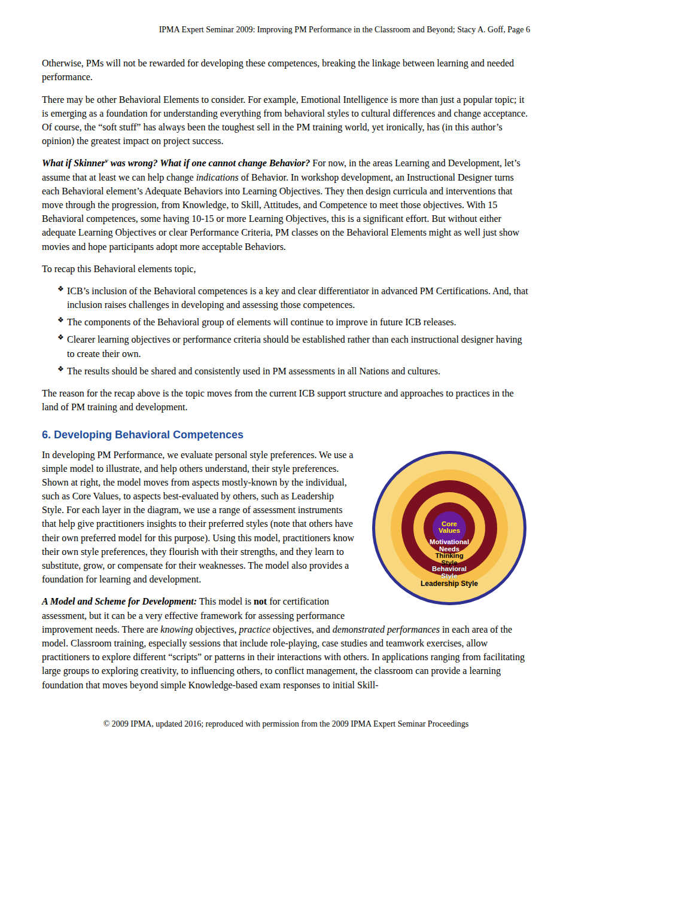IPMA Expert Seminar 2009: Improving PM Performance in the Classroom and Beyond; Stacy A. Goff, Page 6
Otherwise, PMs will not be rewarded for developing these competences, breaking the linkage between learning and needed performance.
There may be other Behavioral Elements to consider. For example, Emotional Intelligence is more than just a popular topic; it is emerging as a foundation for understanding everything from behavioral styles to cultural differences and change acceptance. Of course, the “soft stuff” has always been the toughest sell in the PM training world, yet ironically, has (in this author’s opinion) the greatest impact on project success.
What if Skinnerv was wrong? What if one cannot change Behavior? For now, in the areas Learning and Development, let’s assume that at least we can help change indications of Behavior. In workshop development, an Instructional Designer turns each Behavioral element’s Adequate Behaviors into Learning Objectives. They then design curricula and interventions that move through the progression, from Knowledge, to Skill, Attitudes, and Competence to meet those objectives. With 15 Behavioral competences, some having 10-15 or more Learning Objectives, this is a significant effort. But without either adequate Learning Objectives or clear Performance Criteria, PM classes on the Behavioral Elements might as well just show movies and hope participants adopt more acceptable Behaviors.
To recap this Behavioral elements topic,
ICB’s inclusion of the Behavioral competences is a key and clear differentiator in advanced PM Certifications. And, that inclusion raises challenges in developing and assessing those competences.
The components of the Behavioral group of elements will continue to improve in future ICB releases.
Clearer learning objectives or performance criteria should be established rather than each instructional designer having to create their own.
The results should be shared and consistently used in PM assessments in all Nations and cultures.
The reason for the recap above is the topic moves from the current ICB support structure and approaches to practices in the land of PM training and development.
6. Developing Behavioral Competences
Core
Values
Motivational
Needs
Thinking
Style
Behavioral
Style
Leadership Style
In developing PM Performance, we evaluate personal style preferences. We use a simple model to illustrate, and help others understand, their style preferences. Shown at right, the model moves from aspects mostly-known by the individual, such as Core Values, to aspects best-evaluated by others, such as Leadership Style. For each layer in the diagram, we use a range of assessment instruments that help give practitioners insights to their preferred styles (note that others have their own preferred model for this purpose). Using this model, practitioners know their own style preferences, they flourish with their strengths, and they learn to substitute, grow, or compensate for their weaknesses. The model also provides a foundation for learning and development.
A Model and Scheme for Development: This model is not for certification assessment, but it can be a very effective framework for assessing performance improvement needs. There are knowing objectives, practice objectives, and demonstrated performances in each area of the model. Classroom training, especially sessions that include role-playing, case studies and teamwork exercises, allow practitioners to explore different “scripts” or patterns in their interactions with others. In applications ranging from facilitating large groups to exploring creativity, to influencing others, to conflict management, the classroom can provide a learning foundation that moves beyond simple Knowledge-based exam responses to initial Skill-
© 2009 IPMA, updated 2016; reproduced with permission from the 2009 IPMA Expert Seminar Proceedings